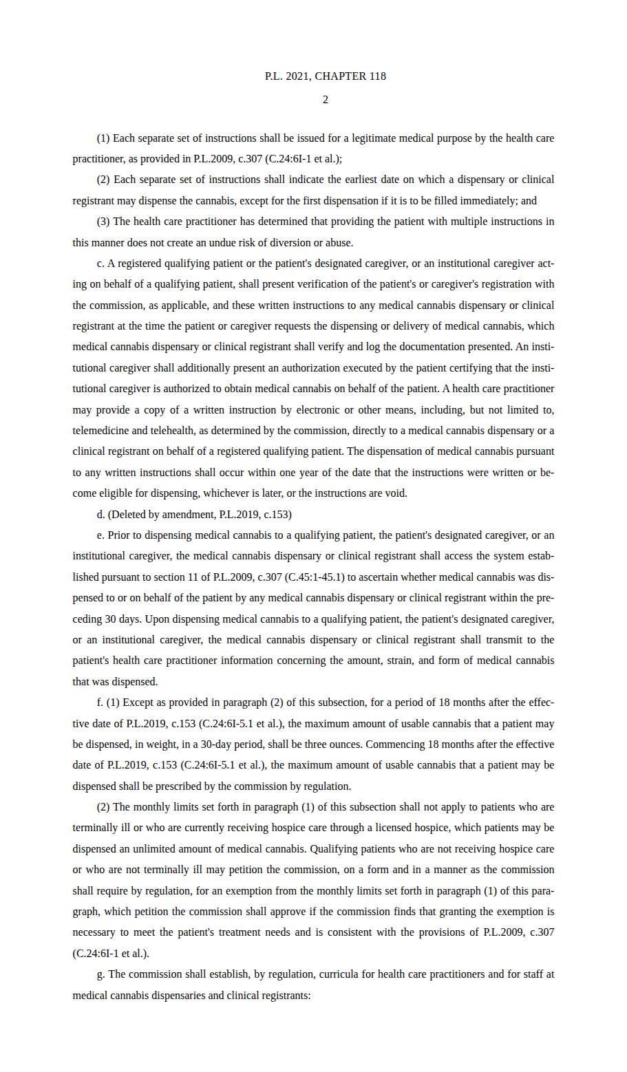P.L. 2021, CHAPTER 118
2
(1) Each separate set of instructions shall be issued for a legitimate medical purpose by the health care practitioner, as provided in P.L.2009, c.307 (C.24:6I-1 et al.);
(2) Each separate set of instructions shall indicate the earliest date on which a dispensary or clinical registrant may dispense the cannabis, except for the first dispensation if it is to be filled immediately; and
(3) The health care practitioner has determined that providing the patient with multiple instructions in this manner does not create an undue risk of diversion or abuse.
c. A registered qualifying patient or the patient's designated caregiver, or an institutional caregiver acting on behalf of a qualifying patient, shall present verification of the patient's or caregiver's registration with the commission, as applicable, and these written instructions to any medical cannabis dispensary or clinical registrant at the time the patient or caregiver requests the dispensing or delivery of medical cannabis, which medical cannabis dispensary or clinical registrant shall verify and log the documentation presented. An institutional caregiver shall additionally present an authorization executed by the patient certifying that the institutional caregiver is authorized to obtain medical cannabis on behalf of the patient. A health care practitioner may provide a copy of a written instruction by electronic or other means, including, but not limited to, telemedicine and telehealth, as determined by the commission, directly to a medical cannabis dispensary or a clinical registrant on behalf of a registered qualifying patient. The dispensation of medical cannabis pursuant to any written instructions shall occur within one year of the date that the instructions were written or become eligible for dispensing, whichever is later, or the instructions are void.
d. (Deleted by amendment, P.L.2019, c.153)
e. Prior to dispensing medical cannabis to a qualifying patient, the patient's designated caregiver, or an institutional caregiver, the medical cannabis dispensary or clinical registrant shall access the system established pursuant to section 11 of P.L.2009, c.307 (C.45:1-45.1) to ascertain whether medical cannabis was dispensed to or on behalf of the patient by any medical cannabis dispensary or clinical registrant within the preceding 30 days. Upon dispensing medical cannabis to a qualifying patient, the patient's designated caregiver, or an institutional caregiver, the medical cannabis dispensary or clinical registrant shall transmit to the patient's health care practitioner information concerning the amount, strain, and form of medical cannabis that was dispensed.
f. (1) Except as provided in paragraph (2) of this subsection, for a period of 18 months after the effective date of P.L.2019, c.153 (C.24:6I-5.1 et al.), the maximum amount of usable cannabis that a patient may be dispensed, in weight, in a 30-day period, shall be three ounces. Commencing 18 months after the effective date of P.L.2019, c.153 (C.24:6I-5.1 et al.), the maximum amount of usable cannabis that a patient may be dispensed shall be prescribed by the commission by regulation.
(2) The monthly limits set forth in paragraph (1) of this subsection shall not apply to patients who are terminally ill or who are currently receiving hospice care through a licensed hospice, which patients may be dispensed an unlimited amount of medical cannabis. Qualifying patients who are not receiving hospice care or who are not terminally ill may petition the commission, on a form and in a manner as the commission shall require by regulation, for an exemption from the monthly limits set forth in paragraph (1) of this paragraph, which petition the commission shall approve if the commission finds that granting the exemption is necessary to meet the patient's treatment needs and is consistent with the provisions of P.L.2009, c.307 (C.24:6I-1 et al.).
g. The commission shall establish, by regulation, curricula for health care practitioners and for staff at medical cannabis dispensaries and clinical registrants: